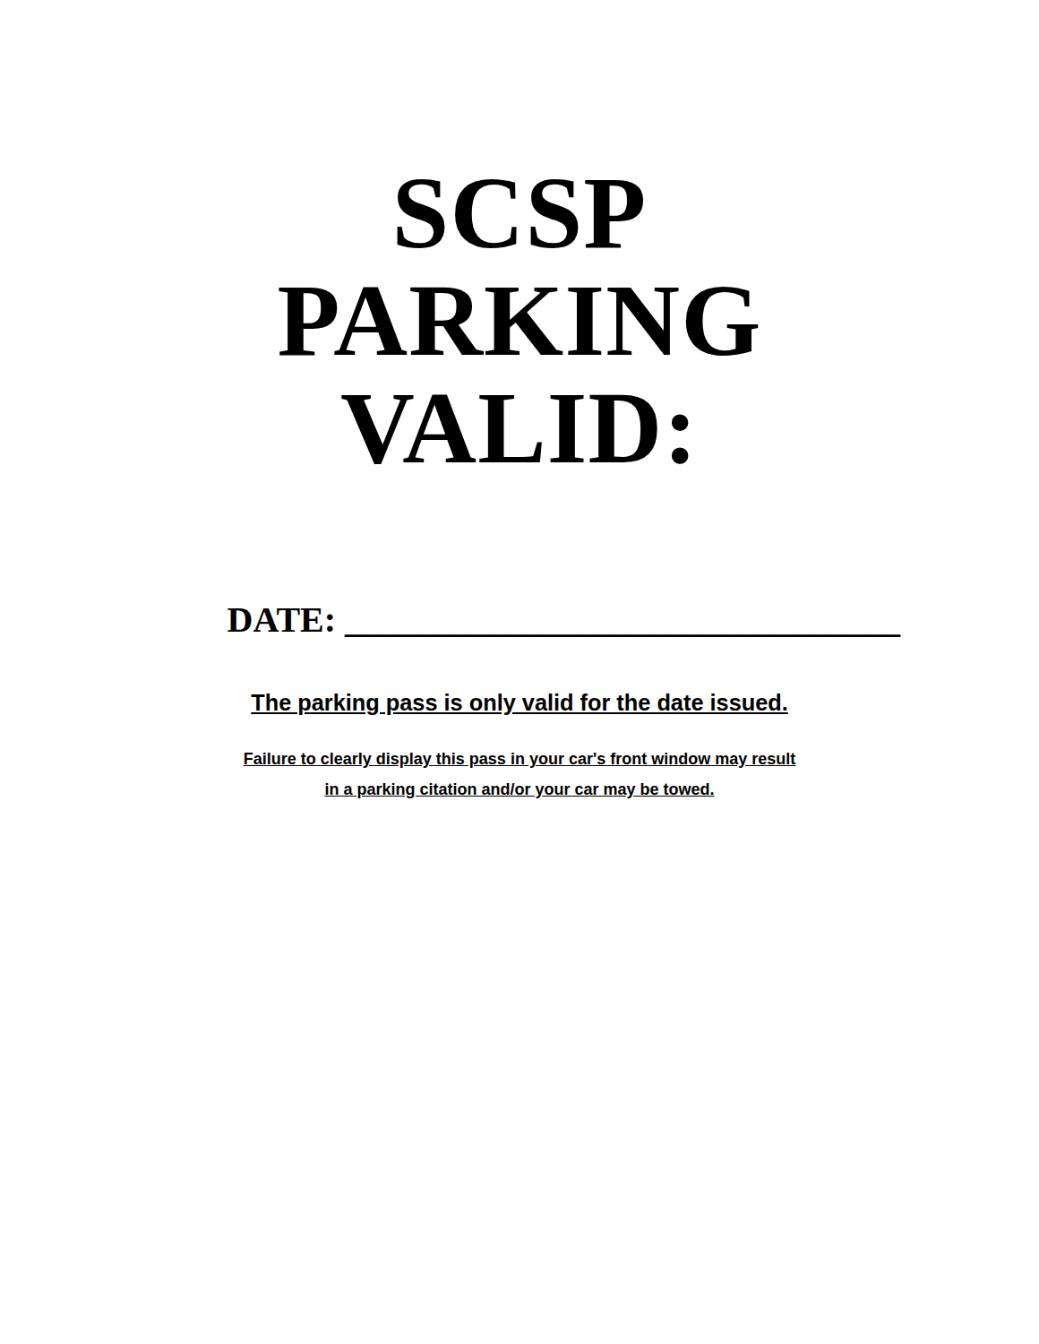SCSP PARKING VALID:
DATE: _______________________________
The parking pass is only valid for the date issued.
Failure to clearly display this pass in your car's front window may result in a parking citation and/or your car may be towed.